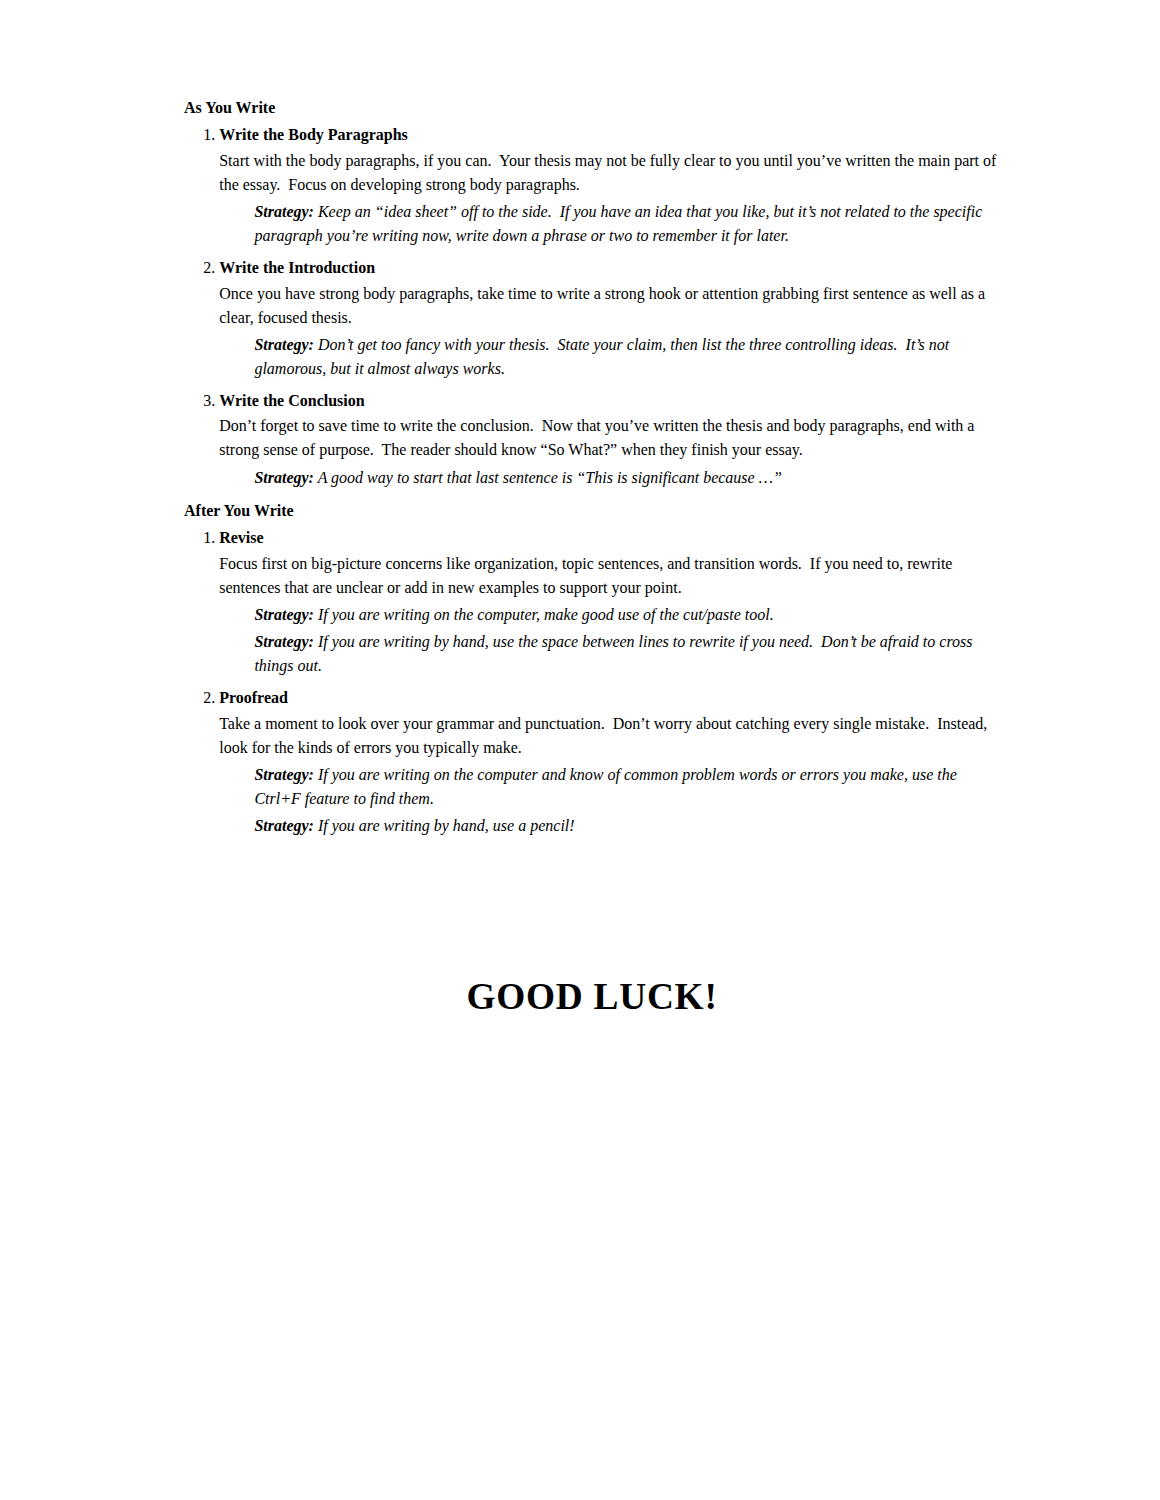As You Write
Write the Body Paragraphs
Start with the body paragraphs, if you can. Your thesis may not be fully clear to you until you’ve written the main part of the essay. Focus on developing strong body paragraphs.
Strategy: Keep an “idea sheet” off to the side. If you have an idea that you like, but it’s not related to the specific paragraph you’re writing now, write down a phrase or two to remember it for later.
Write the Introduction
Once you have strong body paragraphs, take time to write a strong hook or attention grabbing first sentence as well as a clear, focused thesis.
Strategy: Don’t get too fancy with your thesis. State your claim, then list the three controlling ideas. It’s not glamorous, but it almost always works.
Write the Conclusion
Don’t forget to save time to write the conclusion. Now that you’ve written the thesis and body paragraphs, end with a strong sense of purpose. The reader should know “So What?” when they finish your essay.
Strategy: A good way to start that last sentence is “This is significant because …”
After You Write
Revise
Focus first on big-picture concerns like organization, topic sentences, and transition words. If you need to, rewrite sentences that are unclear or add in new examples to support your point.
Strategy: If you are writing on the computer, make good use of the cut/paste tool.
Strategy: If you are writing by hand, use the space between lines to rewrite if you need. Don’t be afraid to cross things out.
Proofread
Take a moment to look over your grammar and punctuation. Don’t worry about catching every single mistake. Instead, look for the kinds of errors you typically make.
Strategy: If you are writing on the computer and know of common problem words or errors you make, use the Ctrl+F feature to find them.
Strategy: If you are writing by hand, use a pencil!
GOOD LUCK!